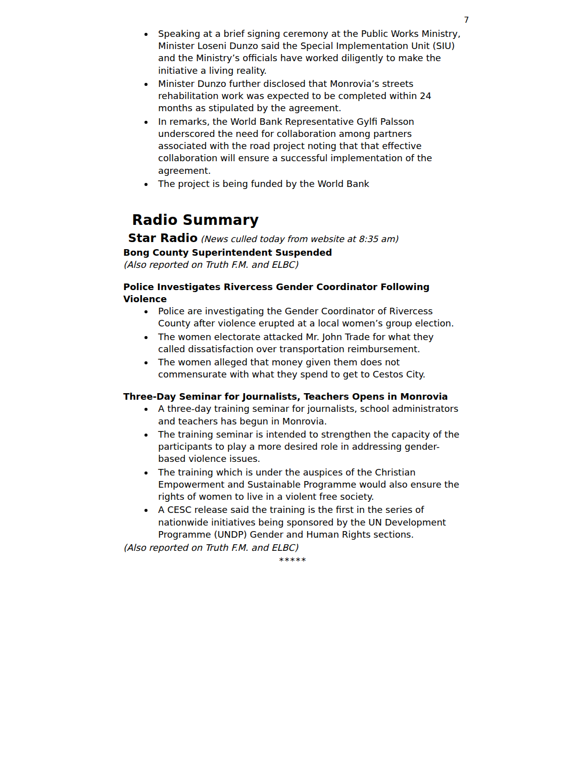7
Speaking at a brief signing ceremony at the Public Works Ministry, Minister Loseni Dunzo said the Special Implementation Unit (SIU) and the Ministry’s officials have worked diligently to make the initiative a living reality.
Minister Dunzo further disclosed that Monrovia’s streets rehabilitation work was expected to be completed within 24 months as stipulated by the agreement.
In remarks, the World Bank Representative Gylfi Palsson underscored the need for collaboration among partners associated with the road project noting that that effective collaboration will ensure a successful implementation of the agreement.
The project is being funded by the World Bank
Radio Summary
Star Radio (News culled today from website at 8:35 am)
Bong County Superintendent Suspended
(Also reported on Truth F.M. and ELBC)
Police Investigates Rivercess Gender Coordinator Following Violence
Police are investigating the Gender Coordinator of Rivercess County after violence erupted at a local women’s group election.
The women electorate attacked Mr. John Trade for what they called dissatisfaction over transportation reimbursement.
The women alleged that money given them does not commensurate with what they spend to get to Cestos City.
Three-Day Seminar for Journalists, Teachers Opens in Monrovia
A three-day training seminar for journalists, school administrators and teachers has begun in Monrovia.
The training seminar is intended to strengthen the capacity of the participants to play a more desired role in addressing gender-based violence issues.
The training which is under the auspices of the Christian Empowerment and Sustainable Programme would also ensure the rights of women to live in a violent free society.
A CESC release said the training is the first in the series of nationwide initiatives being sponsored by the UN Development Programme (UNDP) Gender and Human Rights sections.
(Also reported on Truth F.M. and ELBC)
*****